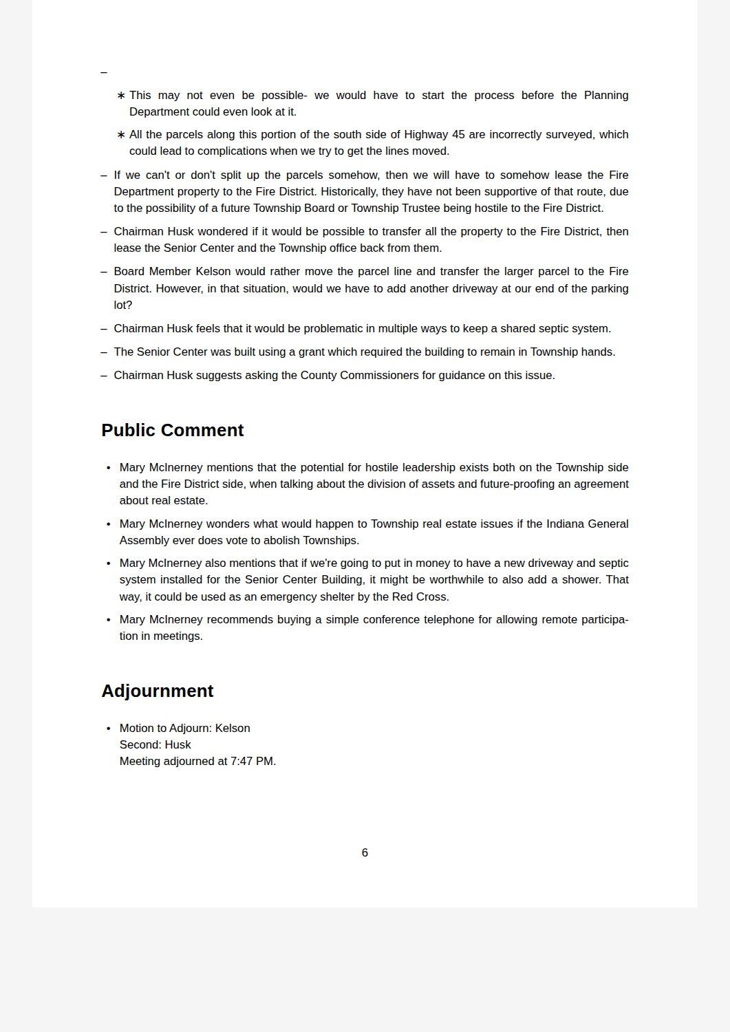This may not even be possible- we would have to start the process before the Planning Department could even look at it.
All the parcels along this portion of the south side of Highway 45 are incorrectly surveyed, which could lead to complications when we try to get the lines moved.
If we can't or don't split up the parcels somehow, then we will have to somehow lease the Fire Department property to the Fire District. Historically, they have not been supportive of that route, due to the possibility of a future Township Board or Township Trustee being hostile to the Fire District.
Chairman Husk wondered if it would be possible to transfer all the property to the Fire District, then lease the Senior Center and the Township office back from them.
Board Member Kelson would rather move the parcel line and transfer the larger parcel to the Fire District. However, in that situation, would we have to add another driveway at our end of the parking lot?
Chairman Husk feels that it would be problematic in multiple ways to keep a shared septic system.
The Senior Center was built using a grant which required the building to remain in Township hands.
Chairman Husk suggests asking the County Commissioners for guidance on this issue.
Public Comment
Mary McInerney mentions that the potential for hostile leadership exists both on the Township side and the Fire District side, when talking about the division of assets and future-proofing an agreement about real estate.
Mary McInerney wonders what would happen to Township real estate issues if the Indiana General Assembly ever does vote to abolish Townships.
Mary McInerney also mentions that if we're going to put in money to have a new driveway and septic system installed for the Senior Center Building, it might be worthwhile to also add a shower. That way, it could be used as an emergency shelter by the Red Cross.
Mary McInerney recommends buying a simple conference telephone for allowing remote participation in meetings.
Adjournment
Motion to Adjourn: Kelson Second: Husk Meeting adjourned at 7:47 PM.
6